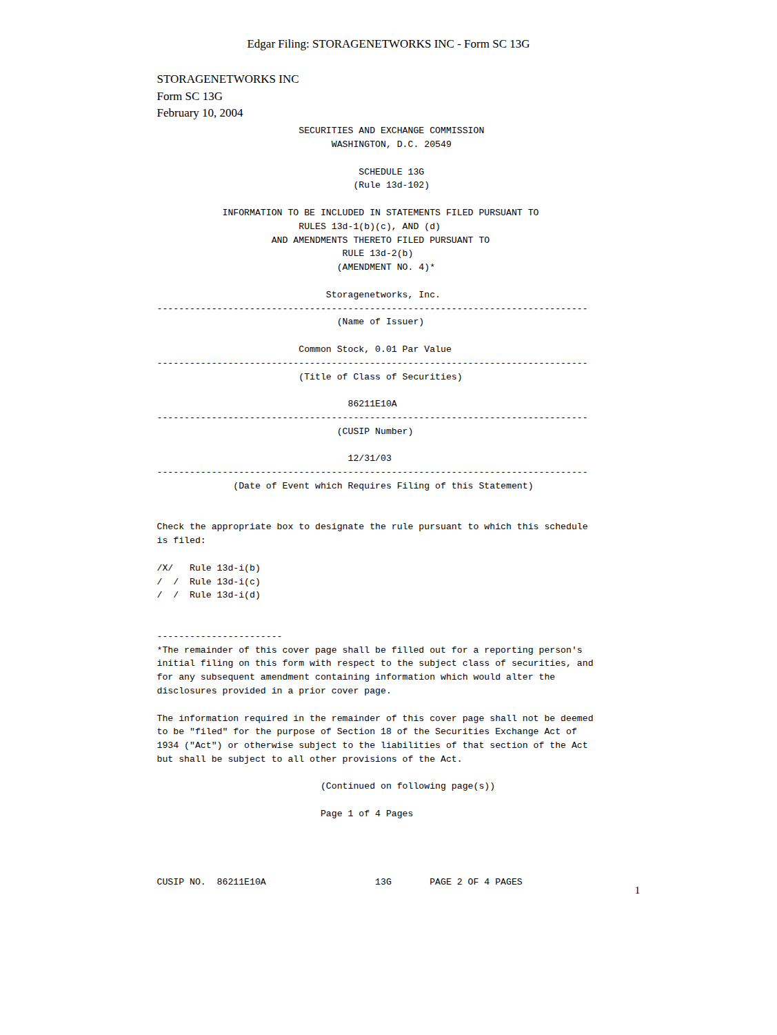Edgar Filing: STORAGENETWORKS INC - Form SC 13G
STORAGENETWORKS INC
Form SC 13G
February 10, 2004
                          SECURITIES AND EXCHANGE COMMISSION
                                WASHINGTON, D.C. 20549

                                     SCHEDULE 13G
                                    (Rule 13d-102)

            INFORMATION TO BE INCLUDED IN STATEMENTS FILED PURSUANT TO
                          RULES 13d-1(b)(c), AND (d)
                     AND AMENDMENTS THERETO FILED PURSUANT TO
                                  RULE 13d-2(b)
                                 (AMENDMENT NO. 4)*

                               Storagenetworks, Inc.
-------------------------------------------------------------------------------
                                 (Name of Issuer)

                          Common Stock, 0.01 Par Value
-------------------------------------------------------------------------------
                          (Title of Class of Securities)

                                   86211E10A
-------------------------------------------------------------------------------
                                 (CUSIP Number)

                                   12/31/03
-------------------------------------------------------------------------------
              (Date of Event which Requires Filing of this Statement)


Check the appropriate box to designate the rule pursuant to which this schedule
is filed:

/X/   Rule 13d-i(b)
/  /  Rule 13d-i(c)
/  /  Rule 13d-i(d)


-----------------------
*The remainder of this cover page shall be filled out for a reporting person's
initial filing on this form with respect to the subject class of securities, and
for any subsequent amendment containing information which would alter the
disclosures provided in a prior cover page.

The information required in the remainder of this cover page shall not be deemed
to be "filed" for the purpose of Section 18 of the Securities Exchange Act of
1934 ("Act") or otherwise subject to the liabilities of that section of the Act
but shall be subject to all other provisions of the Act.

                              (Continued on following page(s))

                              Page 1 of 4 Pages




CUSIP NO.  86211E10A                    13G       PAGE 2 OF 4 PAGES
1